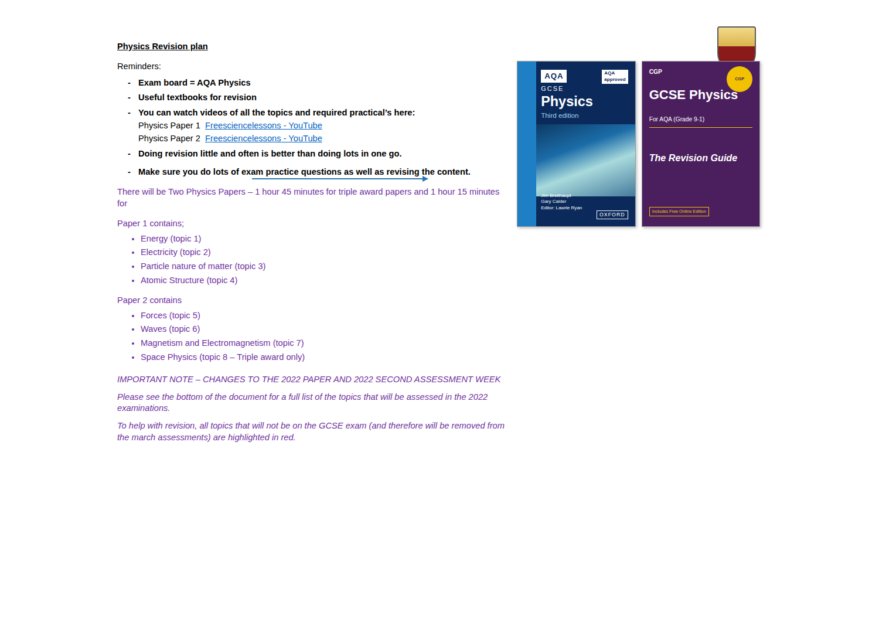Physics Revision plan
Reminders:
Exam board = AQA Physics
Useful textbooks for revision
You can watch videos of all the topics and required practical’s here: Physics Paper 1 Freesciencelessons - YouTube Physics Paper 2 Freesciencelessons - YouTube
Doing revision little and often is better than doing lots in one go.
Make sure you do lots of exam practice questions as well as revising the content.
There will be Two Physics Papers – 1 hour 45 minutes for triple award papers and 1 hour 15 minutes for
Paper 1 contains;
Energy (topic 1)
Electricity (topic 2)
Particle nature of matter (topic 3)
Atomic Structure (topic 4)
Paper 2 contains
Forces (topic 5)
Waves (topic 6)
Magnetism and Electromagnetism (topic 7)
Space Physics (topic 8 – Triple award only)
IMPORTANT NOTE – CHANGES TO THE 2022 PAPER AND 2022 SECOND ASSESSMENT WEEK
Please see the bottom of the document for a full list of the topics that will be assessed in the 2022 examinations.
To help with revision, all topics that will not be on the GCSE exam (and therefore will be removed from the march assessments) are highlighted in red.
AQA
AQA
approved
GCSE
Physics
Third edition
Jim Breithaupt
Gary Calder
Editor: Lawrie Ryan
OXFORD
CGP
CGP
GCSE Physics
For AQA (Grade 9-1)
The Revision Guide
Includes Free Online Edition